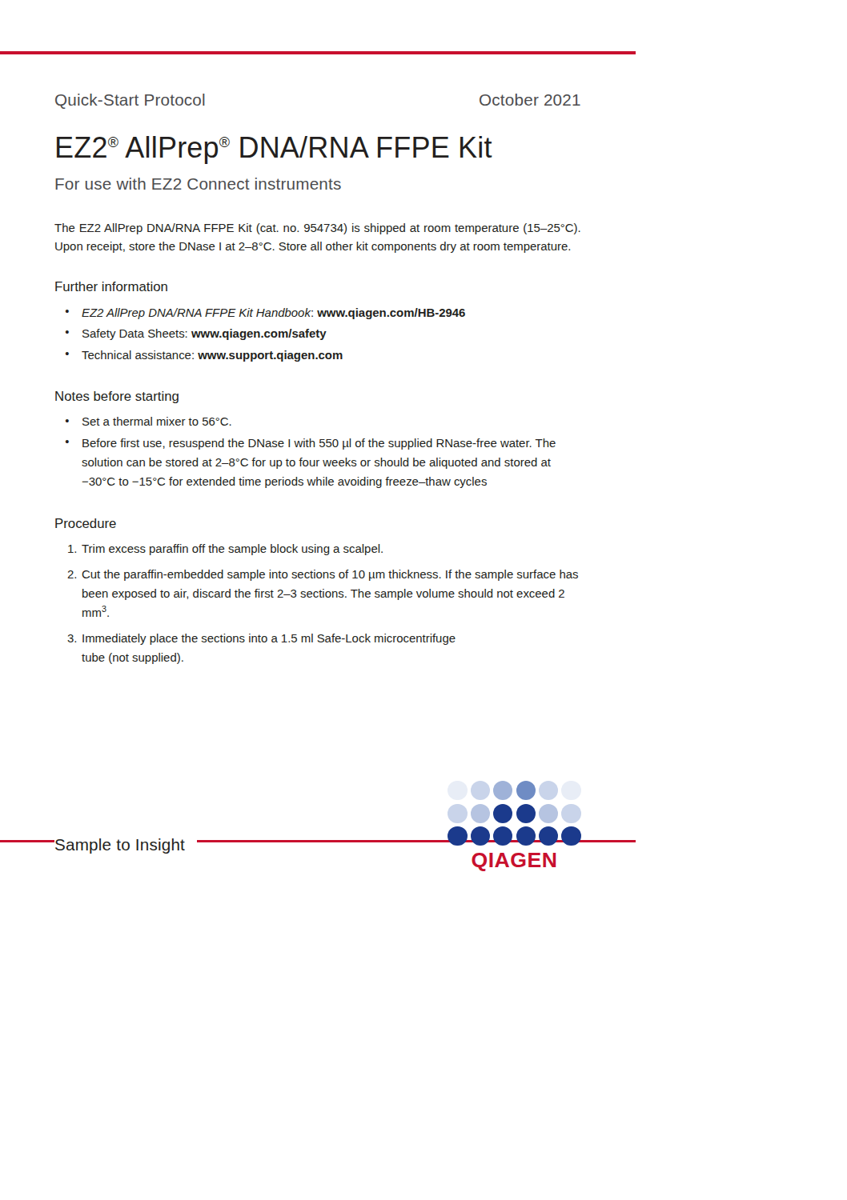Quick-Start Protocol October 2021
EZ2® AllPrep® DNA/RNA FFPE Kit
For use with EZ2 Connect instruments
The EZ2 AllPrep DNA/RNA FFPE Kit (cat. no. 954734) is shipped at room temperature (15–25°C). Upon receipt, store the DNase I at 2–8°C. Store all other kit components dry at room temperature.
Further information
EZ2 AllPrep DNA/RNA FFPE Kit Handbook: www.qiagen.com/HB-2946
Safety Data Sheets: www.qiagen.com/safety
Technical assistance: www.support.qiagen.com
Notes before starting
Set a thermal mixer to 56°C.
Before first use, resuspend the DNase I with 550 µl of the supplied RNase-free water. The solution can be stored at 2–8°C for up to four weeks or should be aliquoted and stored at −30°C to −15°C for extended time periods while avoiding freeze–thaw cycles
Procedure
Trim excess paraffin off the sample block using a scalpel.
Cut the paraffin-embedded sample into sections of 10 µm thickness. If the sample surface has been exposed to air, discard the first 2–3 sections. The sample volume should not exceed 2 mm3.
Immediately place the sections into a 1.5 ml Safe-Lock microcentrifuge
tube (not supplied).
Sample to Insight
QIAGEN